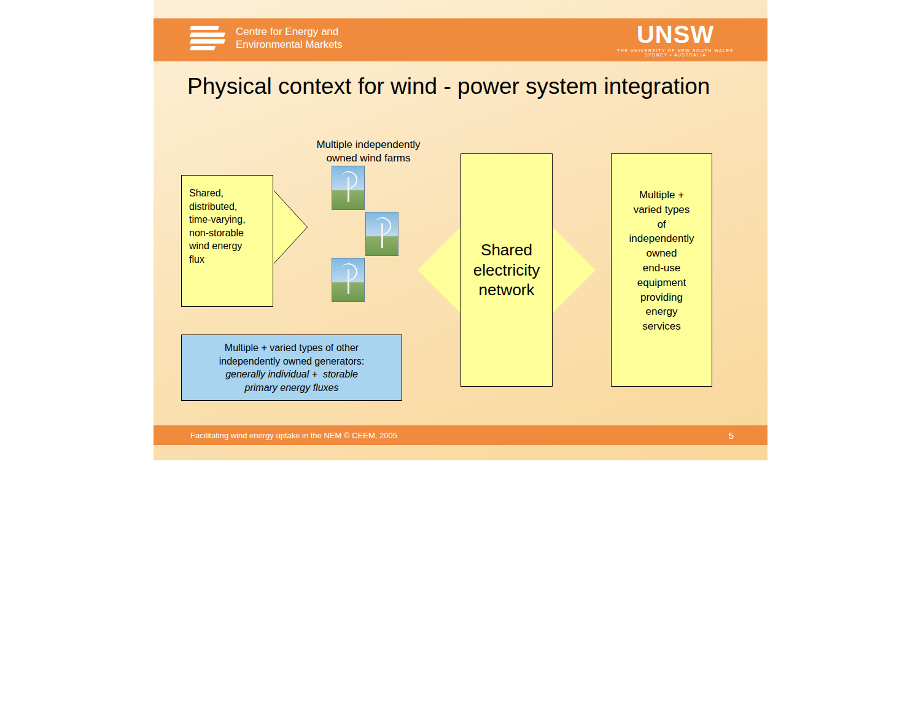Centre for Energy and
Environmental Markets
UNSW
THE UNIVERSITY OF NEW SOUTH WALES
SYDNEY • AUSTRALIA
Physical context for wind - power system integration
Multiple independently
owned wind farms
Shared,
distributed,
time-varying,
non-storable
wind energy
flux
Multiple + varied types of other
independently owned generators:
generally individual + storable
primary energy fluxes
Shared
electricity
network
Multiple +
varied types
of
independently
owned
end-use
equipment
providing
energy
services
Facilitating wind energy uptake in the NEM © CEEM, 2005
5